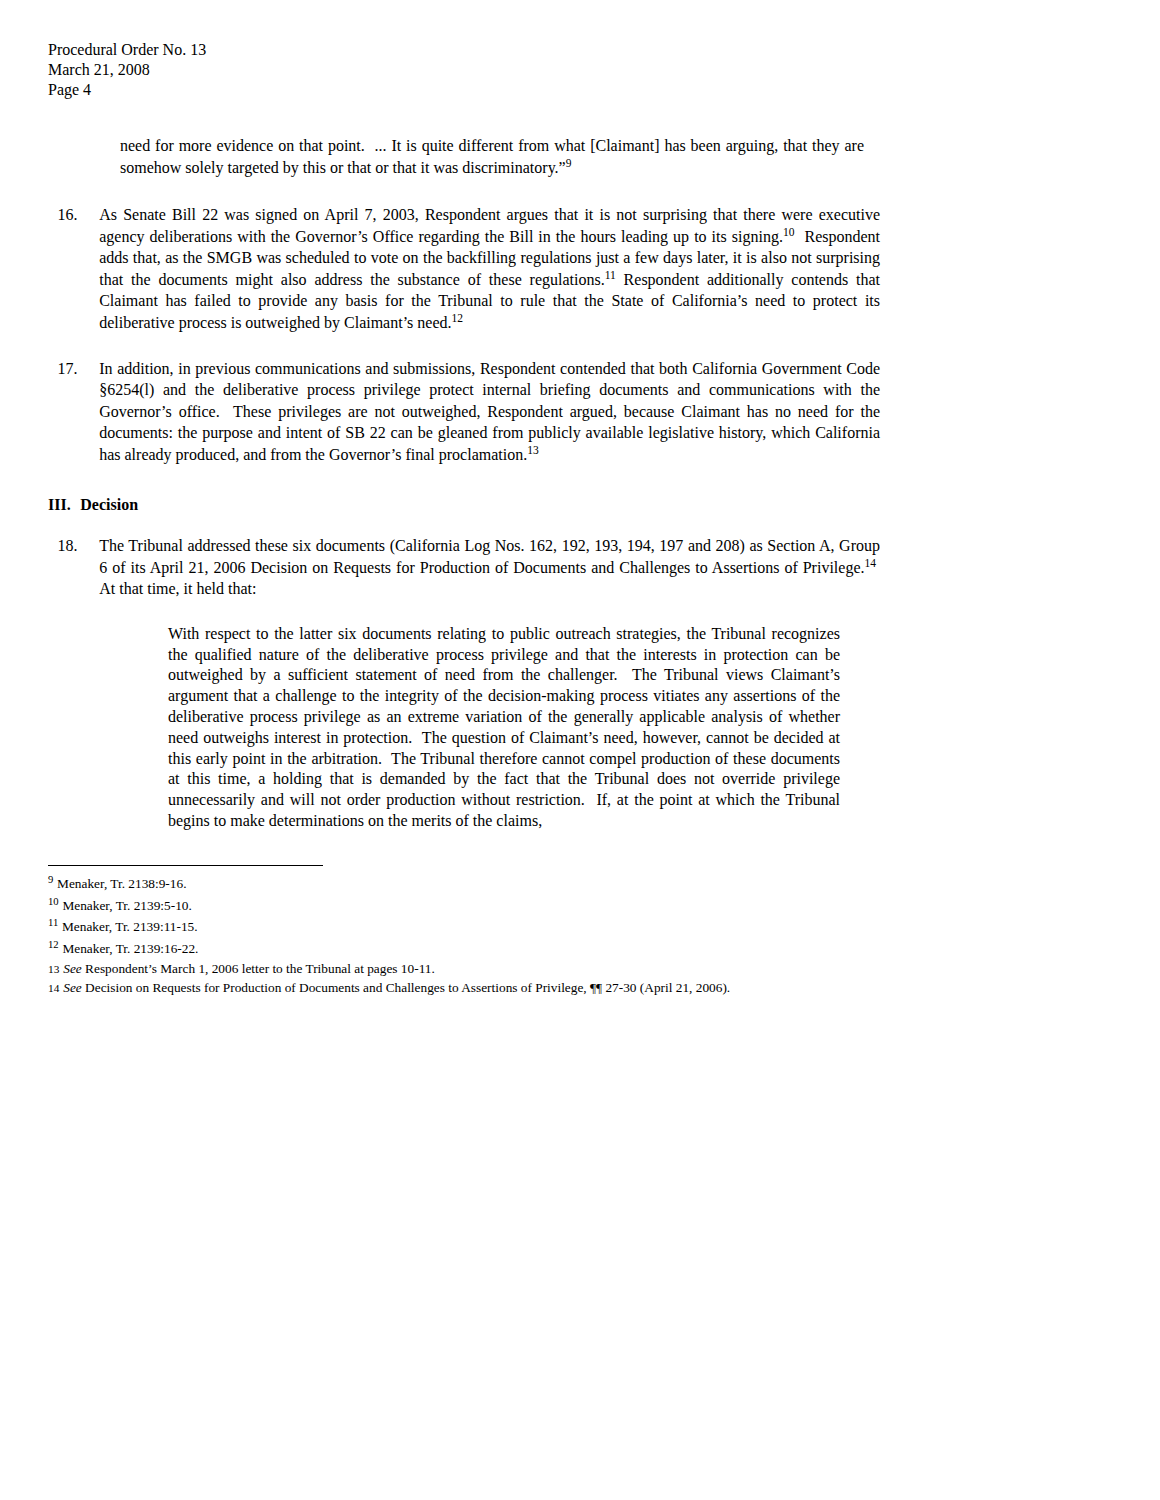Procedural Order No. 13
March 21, 2008
Page 4
need for more evidence on that point. ... It is quite different from what [Claimant] has been arguing, that they are somehow solely targeted by this or that or that it was discriminatory.”9
16. As Senate Bill 22 was signed on April 7, 2003, Respondent argues that it is not surprising that there were executive agency deliberations with the Governor’s Office regarding the Bill in the hours leading up to its signing.10 Respondent adds that, as the SMGB was scheduled to vote on the backfilling regulations just a few days later, it is also not surprising that the documents might also address the substance of these regulations.11 Respondent additionally contends that Claimant has failed to provide any basis for the Tribunal to rule that the State of California’s need to protect its deliberative process is outweighed by Claimant’s need.12
17. In addition, in previous communications and submissions, Respondent contended that both California Government Code §6254(l) and the deliberative process privilege protect internal briefing documents and communications with the Governor’s office. These privileges are not outweighed, Respondent argued, because Claimant has no need for the documents: the purpose and intent of SB 22 can be gleaned from publicly available legislative history, which California has already produced, and from the Governor’s final proclamation.13
III.Decision
18. The Tribunal addressed these six documents (California Log Nos. 162, 192, 193, 194, 197 and 208) as Section A, Group 6 of its April 21, 2006 Decision on Requests for Production of Documents and Challenges to Assertions of Privilege.14 At that time, it held that:
With respect to the latter six documents relating to public outreach strategies, the Tribunal recognizes the qualified nature of the deliberative process privilege and that the interests in protection can be outweighed by a sufficient statement of need from the challenger. The Tribunal views Claimant’s argument that a challenge to the integrity of the decision-making process vitiates any assertions of the deliberative process privilege as an extreme variation of the generally applicable analysis of whether need outweighs interest in protection. The question of Claimant’s need, however, cannot be decided at this early point in the arbitration. The Tribunal therefore cannot compel production of these documents at this time, a holding that is demanded by the fact that the Tribunal does not override privilege unnecessarily and will not order production without restriction. If, at the point at which the Tribunal begins to make determinations on the merits of the claims,
9 Menaker, Tr. 2138:9-16.
10 Menaker, Tr. 2139:5-10.
11 Menaker, Tr. 2139:11-15.
12 Menaker, Tr. 2139:16-22.
13 See Respondent’s March 1, 2006 letter to the Tribunal at pages 10-11.
14 See Decision on Requests for Production of Documents and Challenges to Assertions of Privilege, ¶¶ 27-30 (April 21, 2006).